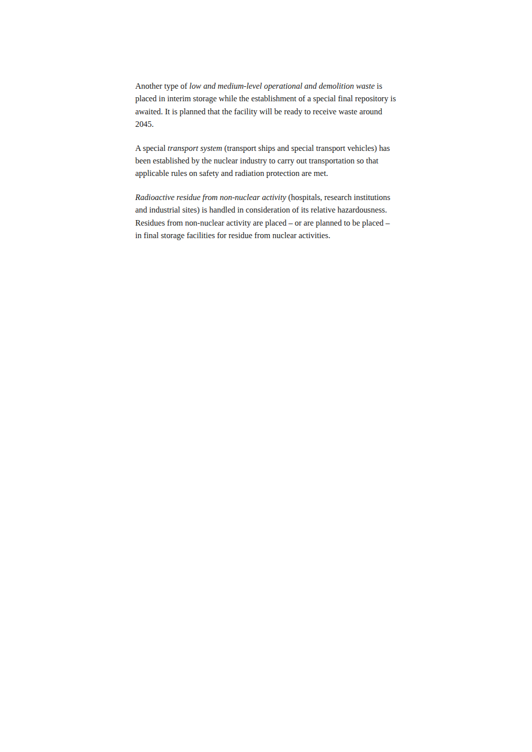Another type of low and medium-level operational and demolition waste is placed in interim storage while the establishment of a special final repository is awaited. It is planned that the facility will be ready to receive waste around 2045.
A special transport system (transport ships and special transport vehicles) has been established by the nuclear industry to carry out transportation so that applicable rules on safety and radiation protection are met.
Radioactive residue from non-nuclear activity (hospitals, research institutions and industrial sites) is handled in consideration of its relative hazardousness. Residues from non-nuclear activity are placed – or are planned to be placed – in final storage facilities for residue from nuclear activities.